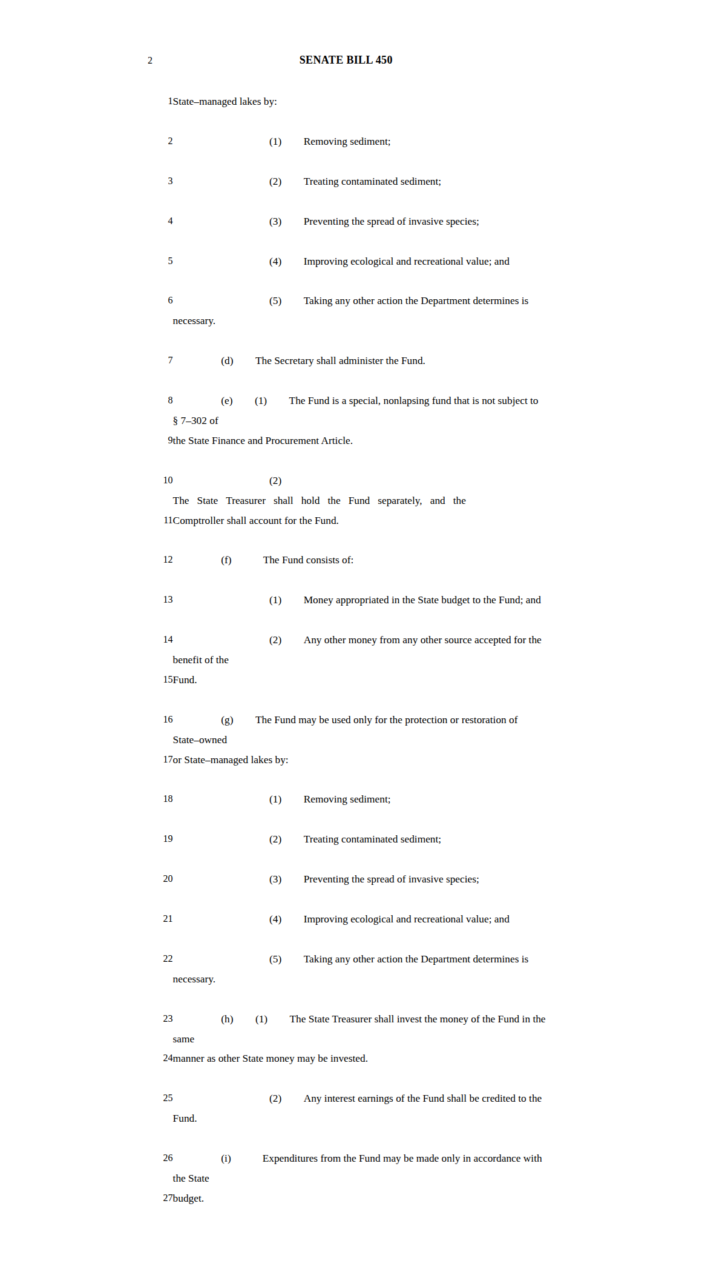2
SENATE BILL 450
| 1 | State–managed lakes by: |
| 2 | (1) Removing sediment; |
| 3 | (2) Treating contaminated sediment; |
| 4 | (3) Preventing the spread of invasive species; |
| 5 | (4) Improving ecological and recreational value; and |
| 6 | (5) Taking any other action the Department determines is necessary. |
| 7 | (d) The Secretary shall administer the Fund. |
| 8 | (e) (1) The Fund is a special, nonlapsing fund that is not subject to § 7–302 of |
| 9 | the State Finance and Procurement Article. |
| 10 | (2) The State Treasurer shall hold the Fund separately, and the |
| 11 | Comptroller shall account for the Fund. |
| 12 | (f) The Fund consists of: |
| 13 | (1) Money appropriated in the State budget to the Fund; and |
| 14 | (2) Any other money from any other source accepted for the benefit of the |
| 15 | Fund. |
| 16 | (g) The Fund may be used only for the protection or restoration of State–owned |
| 17 | or State–managed lakes by: |
| 18 | (1) Removing sediment; |
| 19 | (2) Treating contaminated sediment; |
| 20 | (3) Preventing the spread of invasive species; |
| 21 | (4) Improving ecological and recreational value; and |
| 22 | (5) Taking any other action the Department determines is necessary. |
| 23 | (h) (1) The State Treasurer shall invest the money of the Fund in the same |
| 24 | manner as other State money may be invested. |
| 25 | (2) Any interest earnings of the Fund shall be credited to the Fund. |
| 26 | (i) Expenditures from the Fund may be made only in accordance with the State |
| 27 | budget. |